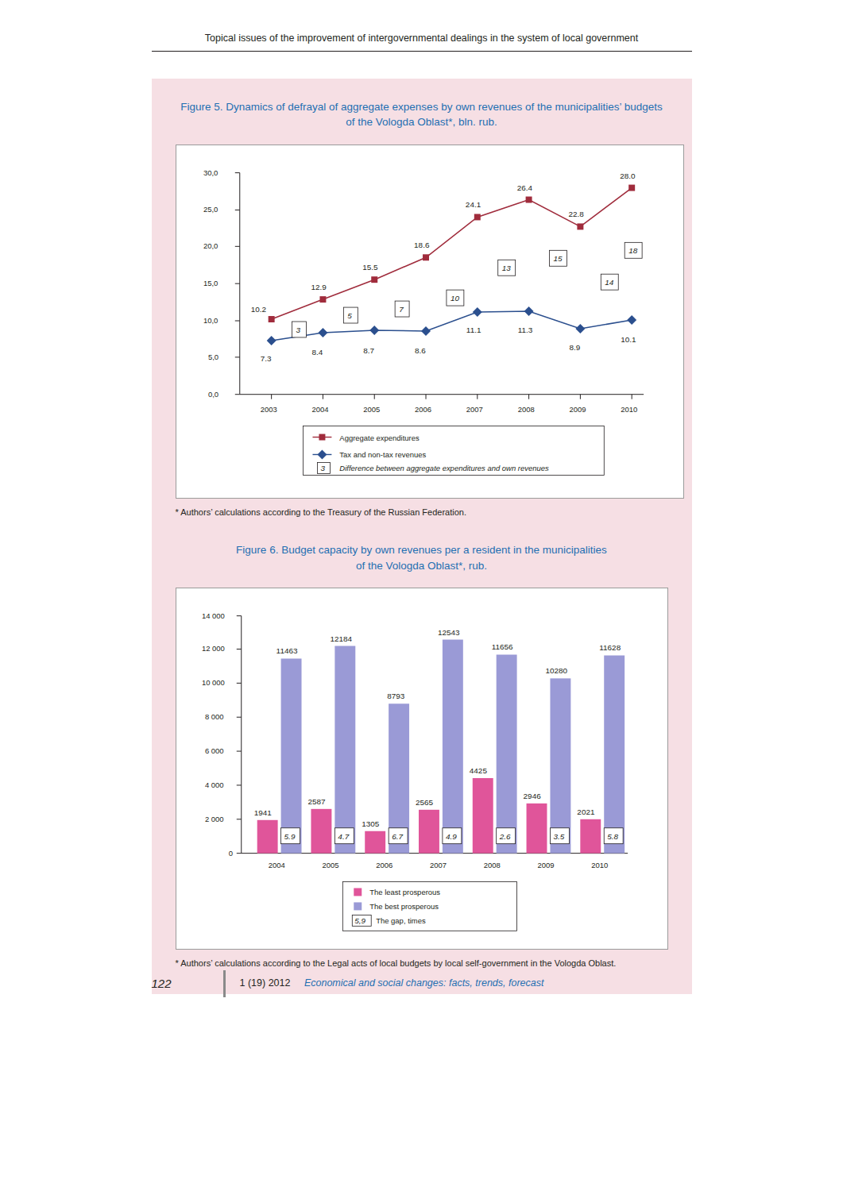Topical issues of the improvement of intergovernmental dealings in the system of local government
Figure 5. Dynamics of defrayal of aggregate expenses by own revenues of the municipalities’ budgets
of the Vologda Oblast*, bln. rub.
0,0 5,0 10,0 15,0 20,0 25,0 30,0 2003 2004 2005 2006 2007 2008 2009 2010 10.2 12.9 15.5 18.6 24.1 26.4 22.8 28.0 7.3 8.4 8.7 8.6 11.1 11.3 8.9 10.1 3 5 7 10 13 15 14 18 Aggregate expenditures Tax and non-tax revenues 3 Difference between aggregate expenditures and own revenues
* Authors’ calculations according to the Treasury of the Russian Federation.
Figure 6. Budget capacity by own revenues per a resident in the municipalities
of the Vologda Oblast*, rub.
0 2 000 4 000 6 000 8 000 10 000 12 000 14 000 1941 11463 2587 12184 1305 8793 2565 12543 4425 11656 2946 10280 2021 11628 5.9 4.7 6.7 4.9 2.6 3.5 5.8 2004 2005 2006 2007 2008 2009 2010 The least prosperous The best prosperous 5,9 The gap, times
* Authors’ calculations according to the Legal acts of local budgets by local self-government in the Vologda Oblast.
122
1 (19) 2012 Economical and social changes: facts, trends, forecast